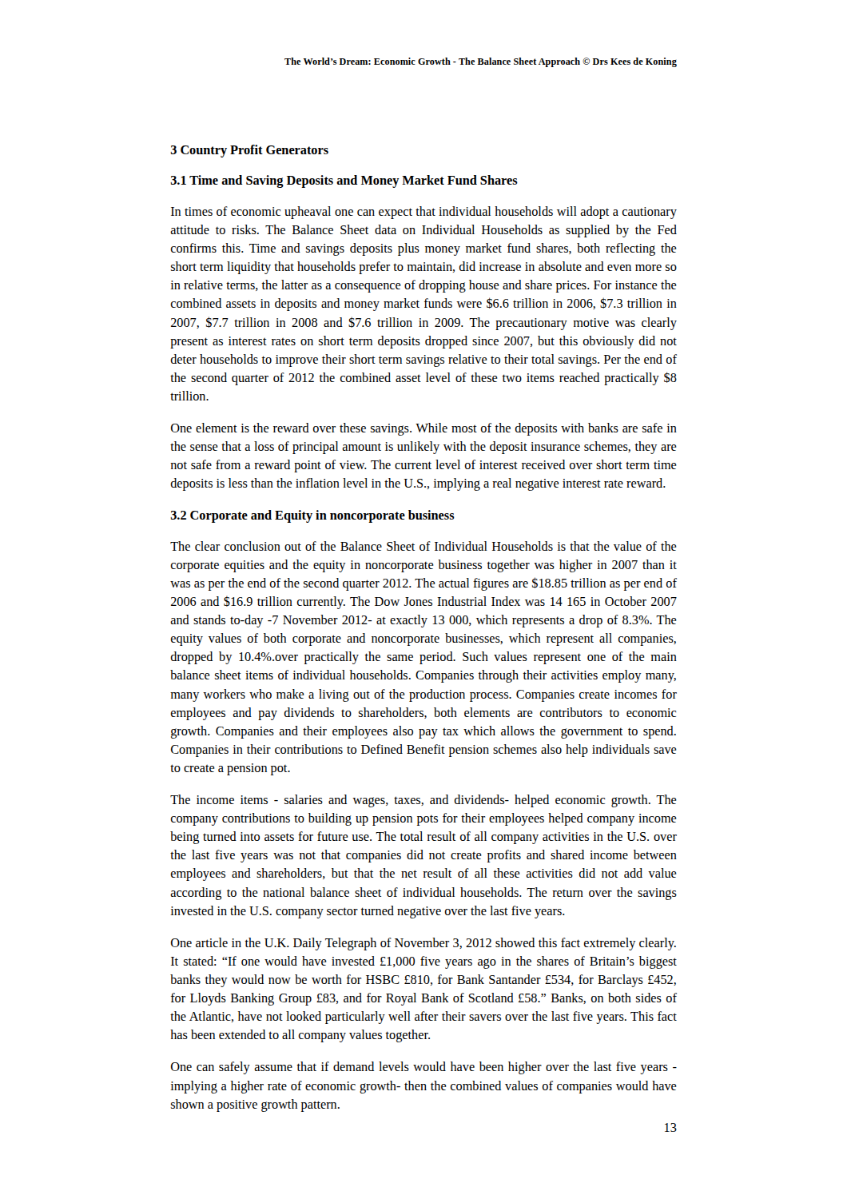The World’s Dream: Economic Growth - The Balance Sheet Approach © Drs Kees de Koning
3 Country Profit Generators
3.1 Time and Saving Deposits and Money Market Fund Shares
In times of economic upheaval one can expect that individual households will adopt a cautionary attitude to risks. The Balance Sheet data on Individual Households as supplied by the Fed confirms this. Time and savings deposits plus money market fund shares, both reflecting the short term liquidity that households prefer to maintain, did increase in absolute and even more so in relative terms, the latter as a consequence of dropping house and share prices. For instance the combined assets in deposits and money market funds were $6.6 trillion in 2006, $7.3 trillion in 2007, $7.7 trillion in 2008 and $7.6 trillion in 2009. The precautionary motive was clearly present as interest rates on short term deposits dropped since 2007, but this obviously did not deter households to improve their short term savings relative to their total savings. Per the end of the second quarter of 2012 the combined asset level of these two items reached practically $8 trillion.
One element is the reward over these savings. While most of the deposits with banks are safe in the sense that a loss of principal amount is unlikely with the deposit insurance schemes, they are not safe from a reward point of view. The current level of interest received over short term time deposits is less than the inflation level in the U.S., implying a real negative interest rate reward.
3.2 Corporate and Equity in noncorporate business
The clear conclusion out of the Balance Sheet of Individual Households is that the value of the corporate equities and the equity in noncorporate business together was higher in 2007 than it was as per the end of the second quarter 2012. The actual figures are $18.85 trillion as per end of 2006 and $16.9 trillion currently. The Dow Jones Industrial Index was 14 165 in October 2007 and stands to-day -7 November 2012- at exactly 13 000, which represents a drop of 8.3%. The equity values of both corporate and noncorporate businesses, which represent all companies, dropped by 10.4%.over practically the same period. Such values represent one of the main balance sheet items of individual households. Companies through their activities employ many, many workers who make a living out of the production process. Companies create incomes for employees and pay dividends to shareholders, both elements are contributors to economic growth. Companies and their employees also pay tax which allows the government to spend. Companies in their contributions to Defined Benefit pension schemes also help individuals save to create a pension pot.
The income items - salaries and wages, taxes, and dividends- helped economic growth. The company contributions to building up pension pots for their employees helped company income being turned into assets for future use. The total result of all company activities in the U.S. over the last five years was not that companies did not create profits and shared income between employees and shareholders, but that the net result of all these activities did not add value according to the national balance sheet of individual households. The return over the savings invested in the U.S. company sector turned negative over the last five years.
One article in the U.K. Daily Telegraph of November 3, 2012 showed this fact extremely clearly. It stated: “If one would have invested £1,000 five years ago in the shares of Britain’s biggest banks they would now be worth for HSBC £810, for Bank Santander £534, for Barclays £452, for Lloyds Banking Group £83, and for Royal Bank of Scotland £58.” Banks, on both sides of the Atlantic, have not looked particularly well after their savers over the last five years. This fact has been extended to all company values together.
One can safely assume that if demand levels would have been higher over the last five years -implying a higher rate of economic growth- then the combined values of companies would have shown a positive growth pattern.
13